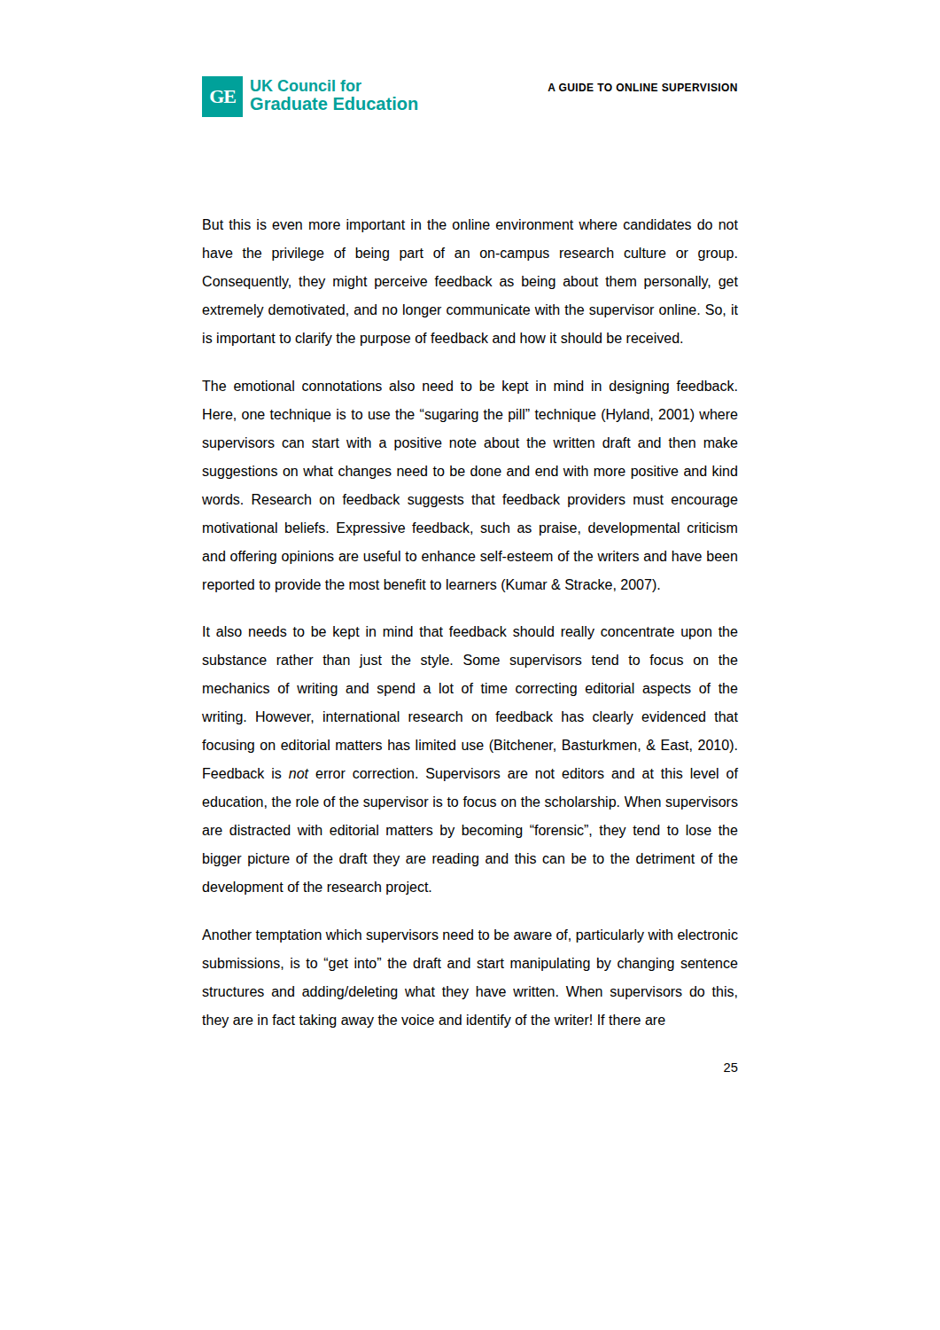GE
UK Council for
Graduate Education
A Guide to Online Supervision
But this is even more important in the online environment where candidates do not have the privilege of being part of an on-campus research culture or group. Consequently, they might perceive feedback as being about them personally, get extremely demotivated, and no longer communicate with the supervisor online. So, it is important to clarify the purpose of feedback and how it should be received.
The emotional connotations also need to be kept in mind in designing feedback. Here, one technique is to use the “sugaring the pill” technique (Hyland, 2001) where supervisors can start with a positive note about the written draft and then make suggestions on what changes need to be done and end with more positive and kind words. Research on feedback suggests that feedback providers must encourage motivational beliefs. Expressive feedback, such as praise, developmental criticism and offering opinions are useful to enhance self-esteem of the writers and have been reported to provide the most benefit to learners (Kumar & Stracke, 2007).
It also needs to be kept in mind that feedback should really concentrate upon the substance rather than just the style. Some supervisors tend to focus on the mechanics of writing and spend a lot of time correcting editorial aspects of the writing. However, international research on feedback has clearly evidenced that focusing on editorial matters has limited use (Bitchener, Basturkmen, & East, 2010). Feedback is not error correction. Supervisors are not editors and at this level of education, the role of the supervisor is to focus on the scholarship. When supervisors are distracted with editorial matters by becoming “forensic”, they tend to lose the bigger picture of the draft they are reading and this can be to the detriment of the development of the research project.
Another temptation which supervisors need to be aware of, particularly with electronic submissions, is to “get into” the draft and start manipulating by changing sentence structures and adding/deleting what they have written. When supervisors do this, they are in fact taking away the voice and identify of the writer! If there are
25